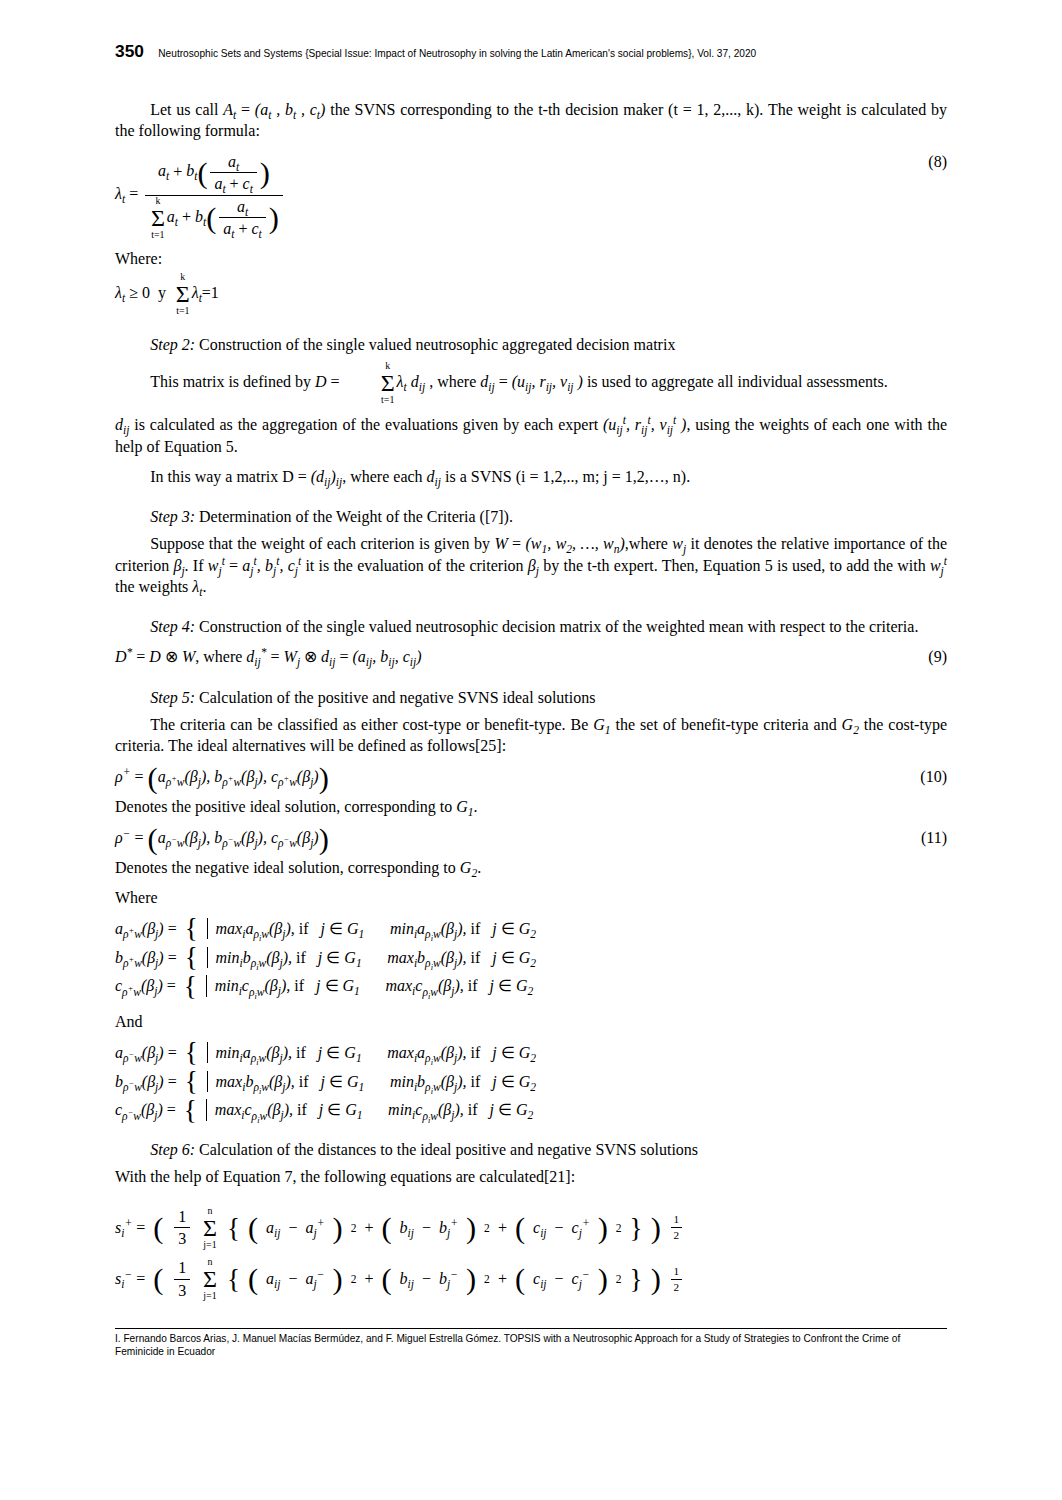350
Neutrosophic Sets and Systems {Special Issue: Impact of Neutrosophy in solving the Latin American's social problems}, Vol. 37, 2020
Let us call At = (at , bt , ct) the SVNS corresponding to the t-th decision maker (t = 1, 2,..., k). The weight is calculated by the following formula:
λt = at + bt(at at + ct) kΣt=1 at + bt(at at + ct) (8)
Where:
λt ≥ 0 y kΣt=1 λt=1
Step 2: Construction of the single valued neutrosophic aggregated decision matrix
This matrix is defined by D = kΣt=1 λt dij , where dij = (uij, rij, vij ) is used to aggregate all individual assessments.
dij is calculated as the aggregation of the evaluations given by each expert (uijt, rijt, vijt ), using the weights of each one with the help of Equation 5.
In this way a matrix D = (dij)ij, where each dij is a SVNS (i = 1,2,.., m; j = 1,2,…, n).
Step 3: Determination of the Weight of the Criteria ([7]).
Suppose that the weight of each criterion is given by W = (w1, w2, …, wn),where wj it denotes the relative importance of the criterion βj. If wjt = ajt, bjt, cjt it is the evaluation of the criterion βj by the t-th expert. Then, Equation 5 is used, to add the with wjt the weights λt.
Step 4: Construction of the single valued neutrosophic decision matrix of the weighted mean with respect to the criteria.
D* = D ⊗ W, where dij* = Wj ⊗ dij = (aij, bij, cij) (9)
Step 5: Calculation of the positive and negative SVNS ideal solutions
The criteria can be classified as either cost-type or benefit-type. Be G1 the set of benefit-type criteria and G2 the cost-type criteria. The ideal alternatives will be defined as follows[25]:
ρ+ = (aρ+w(βj), bρ+w(βj), cρ+w(βj)) (10)
Denotes the positive ideal solution, corresponding to G1.
ρ− = (aρ−w(βj), bρ−w(βj), cρ−w(βj)) (11)
Denotes the negative ideal solution, corresponding to G2.
Where
aρ+w(βj) = { maxiaρiw(βj), if j ∈ G1 miniaρiw(βj), if j ∈ G2
bρ+w(βj) = { minibρiw(βj), if j ∈ G1 maxibρiw(βj), if j ∈ G2
cρ+w(βj) = { minicρiw(βj), if j ∈ G1 maxicρiw(βj), if j ∈ G2
And
aρ−w(βj) = { miniaρiw(βj), if j ∈ G1 maxiaρiw(βj), if j ∈ G2
bρ−w(βj) = { maxibρiw(βj), if j ∈ G1 minibρiw(βj), if j ∈ G2
cρ−w(βj) = { maxicρiw(βj), if j ∈ G1 minicρiw(βj), if j ∈ G2
Step 6: Calculation of the distances to the ideal positive and negative SVNS solutions
With the help of Equation 7, the following equations are calculated[21]:
si+ = ( 13 nΣj=1 { (aij − aj+)2 + (bij − bj+)2 + (cij − cj+)2 } ) 12
si− = ( 13 nΣj=1 { (aij − aj−)2 + (bij − bj−)2 + (cij − cj−)2 } ) 12
I. Fernando Barcos Arias, J. Manuel Macías Bermúdez, and F. Miguel Estrella Gómez. TOPSIS with a Neutrosophic Approach for a Study of Strategies to Confront the Crime of Feminicide in Ecuador